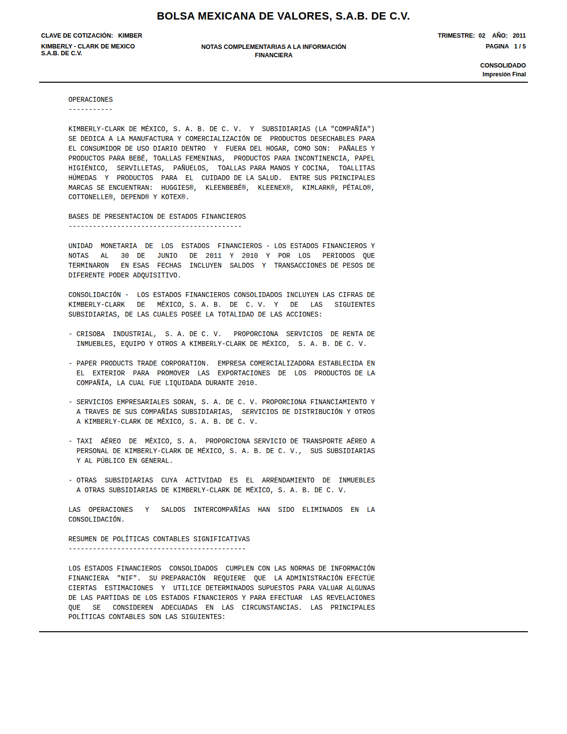BOLSA MEXICANA DE VALORES, S.A.B. DE C.V.
| CLAVE DE COTIZACIÓN: KIMBER | | TRIMESTRE: 02 AÑO: 2011 |
| KIMBERLY - CLARK DE MEXICO S.A.B. DE C.V. | NOTAS COMPLEMENTARIAS A LA INFORMACIÓN FINANCIERA | PAGINA 1 / 5 |
| | | CONSOLIDADO |
| | | Impresión Final |
OPERACIONES ----------- KIMBERLY-CLARK DE MÉXICO, S. A. B. DE C. V. Y SUBSIDIARIAS (LA "COMPAÑÍA") SE DEDICA A LA MANUFACTURA Y COMERCIALIZACIÓN DE PRODUCTOS DESECHABLES PARA EL CONSUMIDOR DE USO DIARIO DENTRO Y FUERA DEL HOGAR, COMO SON: PAÑALES Y PRODUCTOS PARA BEBÉ, TOALLAS FEMENINAS, PRODUCTOS PARA INCONTINENCIA, PAPEL HIGIÉNICO, SERVILLETAS, PAÑUELOS, TOALLAS PARA MANOS Y COCINA, TOALLITAS HÚMEDAS Y PRODUCTOS PARA EL CUIDADO DE LA SALUD. ENTRE SUS PRINCIPALES MARCAS SE ENCUENTRAN: HUGGIES®, KLEENBEBÉ®, KLEENEX®, KIMLARK®, PÉTALO®, COTTONELLE®, DEPEND® Y KOTEX®. BASES DE PRESENTACION DE ESTADOS FINANCIEROS ------------------------------------------- UNIDAD MONETARIA DE LOS ESTADOS FINANCIEROS - LOS ESTADOS FINANCIEROS Y NOTAS AL 30 DE JUNIO DE 2011 Y 2010 Y POR LOS PERIODOS QUE TERMINARON EN ESAS FECHAS INCLUYEN SALDOS Y TRANSACCIONES DE PESOS DE DIFERENTE PODER ADQUISITIVO. CONSOLIDACIÓN - LOS ESTADOS FINANCIEROS CONSOLIDADOS INCLUYEN LAS CIFRAS DE KIMBERLY-CLARK DE MÉXICO, S. A. B. DE C. V. Y DE LAS SIGUIENTES SUBSIDIARIAS, DE LAS CUALES POSEE LA TOTALIDAD DE LAS ACCIONES: - CRISOBA INDUSTRIAL, S. A. DE C. V. PROPORCIONA SERVICIOS DE RENTA DE INMUEBLES, EQUIPO Y OTROS A KIMBERLY-CLARK DE MÉXICO, S. A. B. DE C. V. - PAPER PRODUCTS TRADE CORPORATION. EMPRESA COMERCIALIZADORA ESTABLECIDA EN EL EXTERIOR PARA PROMOVER LAS EXPORTACIONES DE LOS PRODUCTOS DE LA COMPAÑÍA, LA CUAL FUE LIQUIDADA DURANTE 2010. - SERVICIOS EMPRESARIALES SORAN, S. A. DE C. V. PROPORCIONA FINANCIAMIENTO Y A TRAVES DE SUS COMPAÑÍAS SUBSIDIARIAS, SERVICIOS DE DISTRIBUCIÓN Y OTROS A KIMBERLY-CLARK DE MÉXICO, S. A. B. DE C. V. - TAXI AÉREO DE MÉXICO, S. A. PROPORCIONA SERVICIO DE TRANSPORTE AÉREO A PERSONAL DE KIMBERLY-CLARK DE MÉXICO, S. A. B. DE C. V., SUS SUBSIDIARIAS Y AL PÚBLICO EN GENERAL. - OTRAS SUBSIDIARIAS CUYA ACTIVIDAD ES EL ARRENDAMIENTO DE INMUEBLES A OTRAS SUBSIDIARIAS DE KIMBERLY-CLARK DE MÉXICO, S. A. B. DE C. V. LAS OPERACIONES Y SALDOS INTERCOMPAÑÍAS HAN SIDO ELIMINADOS EN LA CONSOLIDACIÓN. RESUMEN DE POLÍTICAS CONTABLES SIGNIFICATIVAS -------------------------------------------- LOS ESTADOS FINANCIEROS CONSOLIDADOS CUMPLEN CON LAS NORMAS DE INFORMACIÓN FINANCIERA "NIF". SU PREPARACIÓN REQUIERE QUE LA ADMINISTRACIÓN EFECTÚE CIERTAS ESTIMACIONES Y UTILICE DETERMINADOS SUPUESTOS PARA VALUAR ALGUNAS DE LAS PARTIDAS DE LOS ESTADOS FINANCIEROS Y PARA EFECTUAR LAS REVELACIONES QUE SE CONSIDEREN ADECUADAS EN LAS CIRCUNSTANCIAS. LAS PRINCIPALES POLÍTICAS CONTABLES SON LAS SIGUIENTES: